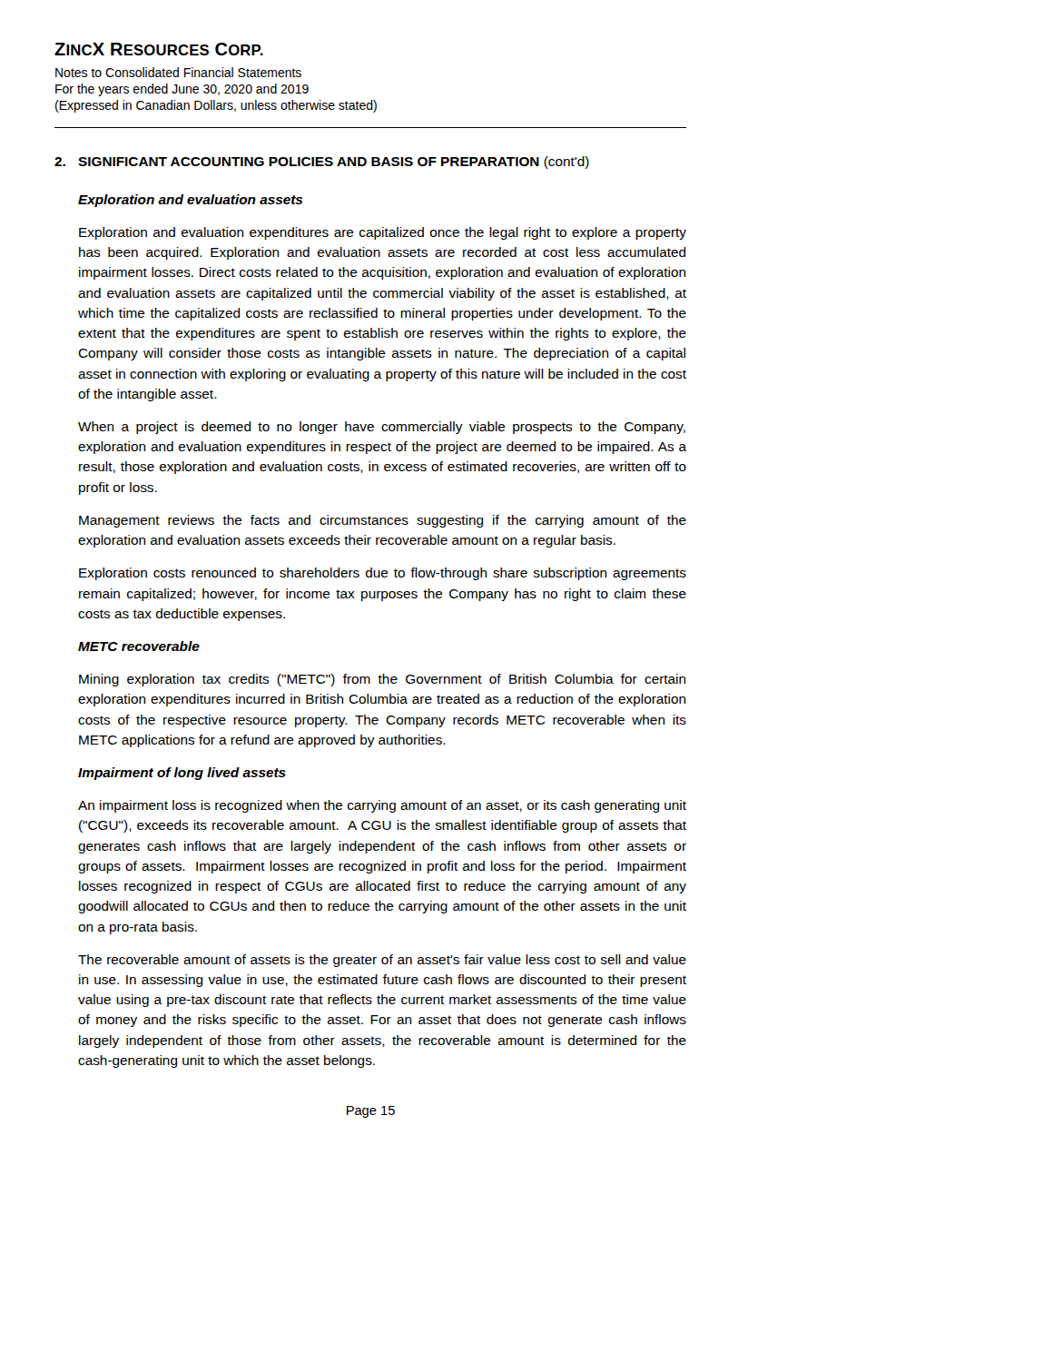ZINCX RESOURCES CORP.
Notes to Consolidated Financial Statements
For the years ended June 30, 2020 and 2019
(Expressed in Canadian Dollars, unless otherwise stated)
2. SIGNIFICANT ACCOUNTING POLICIES AND BASIS OF PREPARATION (cont'd)
Exploration and evaluation assets
Exploration and evaluation expenditures are capitalized once the legal right to explore a property has been acquired. Exploration and evaluation assets are recorded at cost less accumulated impairment losses. Direct costs related to the acquisition, exploration and evaluation of exploration and evaluation assets are capitalized until the commercial viability of the asset is established, at which time the capitalized costs are reclassified to mineral properties under development. To the extent that the expenditures are spent to establish ore reserves within the rights to explore, the Company will consider those costs as intangible assets in nature. The depreciation of a capital asset in connection with exploring or evaluating a property of this nature will be included in the cost of the intangible asset.
When a project is deemed to no longer have commercially viable prospects to the Company, exploration and evaluation expenditures in respect of the project are deemed to be impaired. As a result, those exploration and evaluation costs, in excess of estimated recoveries, are written off to profit or loss.
Management reviews the facts and circumstances suggesting if the carrying amount of the exploration and evaluation assets exceeds their recoverable amount on a regular basis.
Exploration costs renounced to shareholders due to flow-through share subscription agreements remain capitalized; however, for income tax purposes the Company has no right to claim these costs as tax deductible expenses.
METC recoverable
Mining exploration tax credits ("METC") from the Government of British Columbia for certain exploration expenditures incurred in British Columbia are treated as a reduction of the exploration costs of the respective resource property. The Company records METC recoverable when its METC applications for a refund are approved by authorities.
Impairment of long lived assets
An impairment loss is recognized when the carrying amount of an asset, or its cash generating unit ("CGU"), exceeds its recoverable amount. A CGU is the smallest identifiable group of assets that generates cash inflows that are largely independent of the cash inflows from other assets or groups of assets. Impairment losses are recognized in profit and loss for the period. Impairment losses recognized in respect of CGUs are allocated first to reduce the carrying amount of any goodwill allocated to CGUs and then to reduce the carrying amount of the other assets in the unit on a pro-rata basis.
The recoverable amount of assets is the greater of an asset's fair value less cost to sell and value in use. In assessing value in use, the estimated future cash flows are discounted to their present value using a pre-tax discount rate that reflects the current market assessments of the time value of money and the risks specific to the asset. For an asset that does not generate cash inflows largely independent of those from other assets, the recoverable amount is determined for the cash-generating unit to which the asset belongs.
Page 15